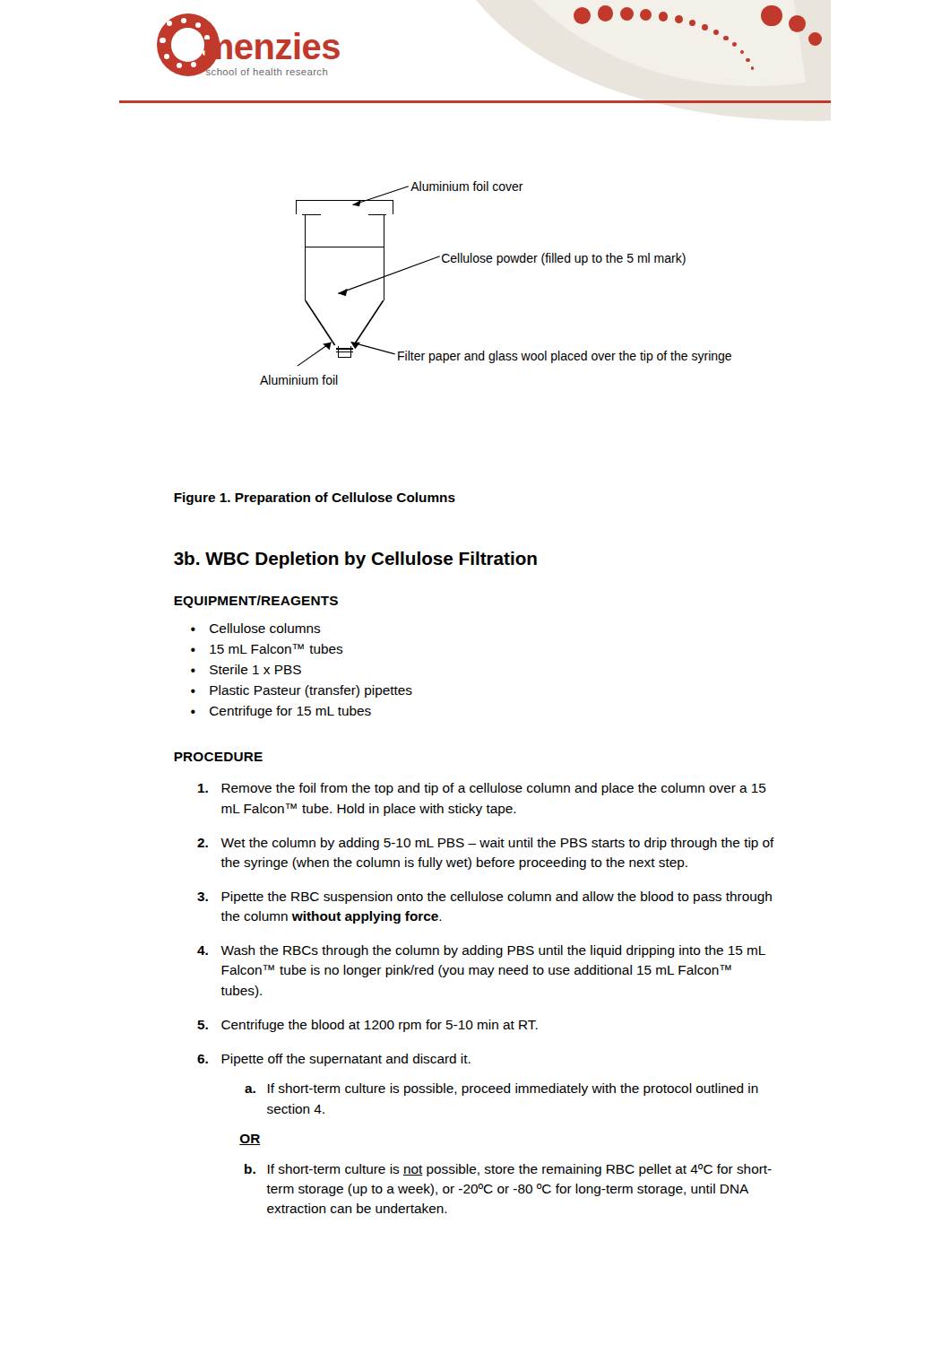menzies
school of health research
Aluminium foil cover
Cellulose powder (filled up to the 5 ml mark)
Filter paper and glass wool placed over the tip of the syringe
Aluminium foil
Figure 1. Preparation of Cellulose Columns
3b. WBC Depletion by Cellulose Filtration
EQUIPMENT/REAGENTS
Cellulose columns
15 mL Falcon™ tubes
Sterile 1 x PBS
Plastic Pasteur (transfer) pipettes
Centrifuge for 15 mL tubes
PROCEDURE
Remove the foil from the top and tip of a cellulose column and place the column over a 15 mL Falcon™ tube. Hold in place with sticky tape.
Wet the column by adding 5-10 mL PBS – wait until the PBS starts to drip through the tip of the syringe (when the column is fully wet) before proceeding to the next step.
Pipette the RBC suspension onto the cellulose column and allow the blood to pass through the column without applying force.
Wash the RBCs through the column by adding PBS until the liquid dripping into the 15 mL Falcon™ tube is no longer pink/red (you may need to use additional 15 mL Falcon™ tubes).
Centrifuge the blood at 1200 rpm for 5-10 min at RT.
Pipette off the supernatant and discard it.
If short-term culture is possible, proceed immediately with the protocol outlined in section 4.
OR
If short-term culture is not possible, store the remaining RBC pellet at 4ºC for short-term storage (up to a week), or -20ºC or -80 ºC for long-term storage, until DNA extraction can be undertaken.